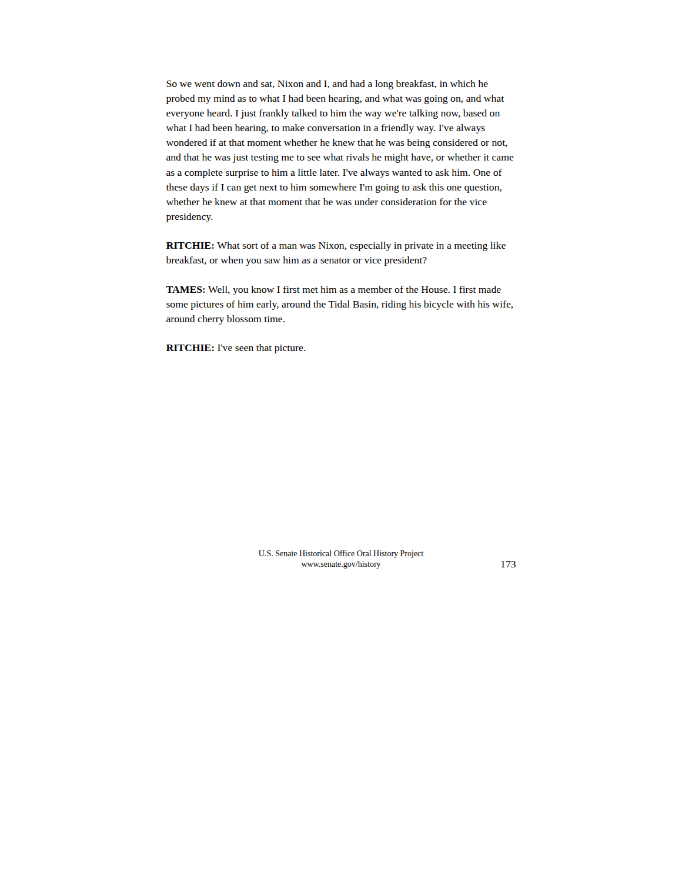So we went down and sat, Nixon and I, and had a long breakfast, in which he probed my mind as to what I had been hearing, and what was going on, and what everyone heard. I just frankly talked to him the way we're talking now, based on what I had been hearing, to make conversation in a friendly way. I've always wondered if at that moment whether he knew that he was being considered or not, and that he was just testing me to see what rivals he might have, or whether it came as a complete surprise to him a little later. I've always wanted to ask him. One of these days if I can get next to him somewhere I'm going to ask this one question, whether he knew at that moment that he was under consideration for the vice presidency.
RITCHIE: What sort of a man was Nixon, especially in private in a meeting like breakfast, or when you saw him as a senator or vice president?
TAMES: Well, you know I first met him as a member of the House. I first made some pictures of him early, around the Tidal Basin, riding his bicycle with his wife, around cherry blossom time.
RITCHIE: I've seen that picture.
U.S. Senate Historical Office Oral History Project
www.senate.gov/history
173